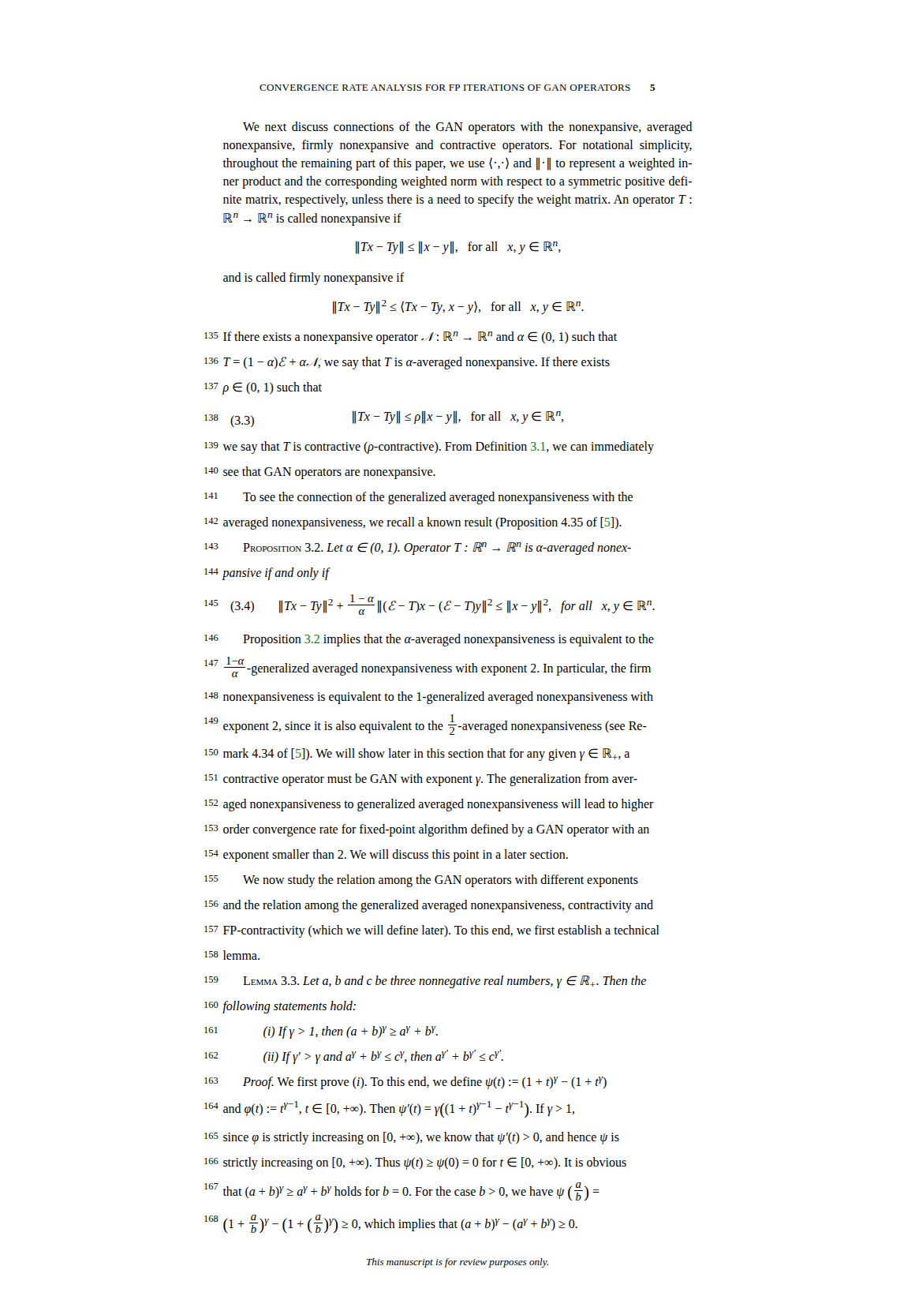CONVERGENCE RATE ANALYSIS FOR FP ITERATIONS OF GAN OPERATORS 5
We next discuss connections of the GAN operators with the nonexpansive, averaged nonexpansive, firmly nonexpansive and contractive operators. For notational simplicity, throughout the remaining part of this paper, we use ⟨·,·⟩ and ∥·∥ to represent a weighted inner product and the corresponding weighted norm with respect to a symmetric positive definite matrix, respectively, unless there is a need to specify the weight matrix. An operator T : ℝn → ℝn is called nonexpansive if
∥Tx − Ty∥ ≤ ∥x − y∥, for all x, y ∈ ℝn,
and is called firmly nonexpansive if
∥Tx − Ty∥2 ≤ ⟨Tx − Ty, x − y⟩, for all x, y ∈ ℝn.
135
If there exists a nonexpansive operator 𝒩 : ℝn → ℝn and α ∈ (0, 1) such that
136
T = (1 − α)ℰ + α𝒩, we say that T is α-averaged nonexpansive. If there exists
137
ρ ∈ (0, 1) such that
138 (3.3)
∥Tx − Ty∥ ≤ ρ∥x − y∥, for all x, y ∈ ℝn,
139
we say that T is contractive (ρ-contractive). From Definition 3.1, we can immediately
140
see that GAN operators are nonexpansive.
141
To see the connection of the generalized averaged nonexpansiveness with the
142
averaged nonexpansiveness, we recall a known result (Proposition 4.35 of [5]).
143
Proposition 3.2. Let α ∈ (0, 1). Operator T : ℝn → ℝn is α-averaged nonex-
144
pansive if and only if
145 (3.4)
∥Tx − Ty∥2 + 1 − α α∥(ℰ − T)x − (ℰ − T)y∥2 ≤ ∥x − y∥2, for all x, y ∈ ℝn.
146
Proposition 3.2 implies that the α-averaged nonexpansiveness is equivalent to the
147
1−α α-generalized averaged nonexpansiveness with exponent 2. In particular, the firm
148
nonexpansiveness is equivalent to the 1-generalized averaged nonexpansiveness with
149
exponent 2, since it is also equivalent to the 12-averaged nonexpansiveness (see Re-
150
mark 4.34 of [5]). We will show later in this section that for any given γ ∈ ℝ+, a
151
contractive operator must be GAN with exponent γ. The generalization from aver-
152
aged nonexpansiveness to generalized averaged nonexpansiveness will lead to higher
153
order convergence rate for fixed-point algorithm defined by a GAN operator with an
154
exponent smaller than 2. We will discuss this point in a later section.
155
We now study the relation among the GAN operators with different exponents
156
and the relation among the generalized averaged nonexpansiveness, contractivity and
157
FP-contractivity (which we will define later). To this end, we first establish a technical
158
lemma.
159
Lemma 3.3. Let a, b and c be three nonnegative real numbers, γ ∈ ℝ+. Then the
160
following statements hold:
161
(i) If γ > 1, then (a + b)γ ≥ aγ + bγ.
162
(ii) If γ′ > γ and aγ + bγ ≤ cγ, then aγ′ + bγ′ ≤ cγ′.
163
Proof. We first prove (i). To this end, we define ψ(t) := (1 + t)γ − (1 + tγ)
164
and φ(t) := tγ−1, t ∈ [0, +∞). Then ψ′(t) = γ((1 + t)γ−1 − tγ−1). If γ > 1,
165
since φ is strictly increasing on [0, +∞), we know that ψ′(t) > 0, and hence ψ is
166
strictly increasing on [0, +∞). Thus ψ(t) ≥ ψ(0) = 0 for t ∈ [0, +∞). It is obvious
167
that (a + b)γ ≥ aγ + bγ holds for b = 0. For the case b > 0, we have ψ (ab) =
168
(1 + ab)γ − (1 + (ab)γ) ≥ 0, which implies that (a + b)γ − (aγ + bγ) ≥ 0.
This manuscript is for review purposes only.